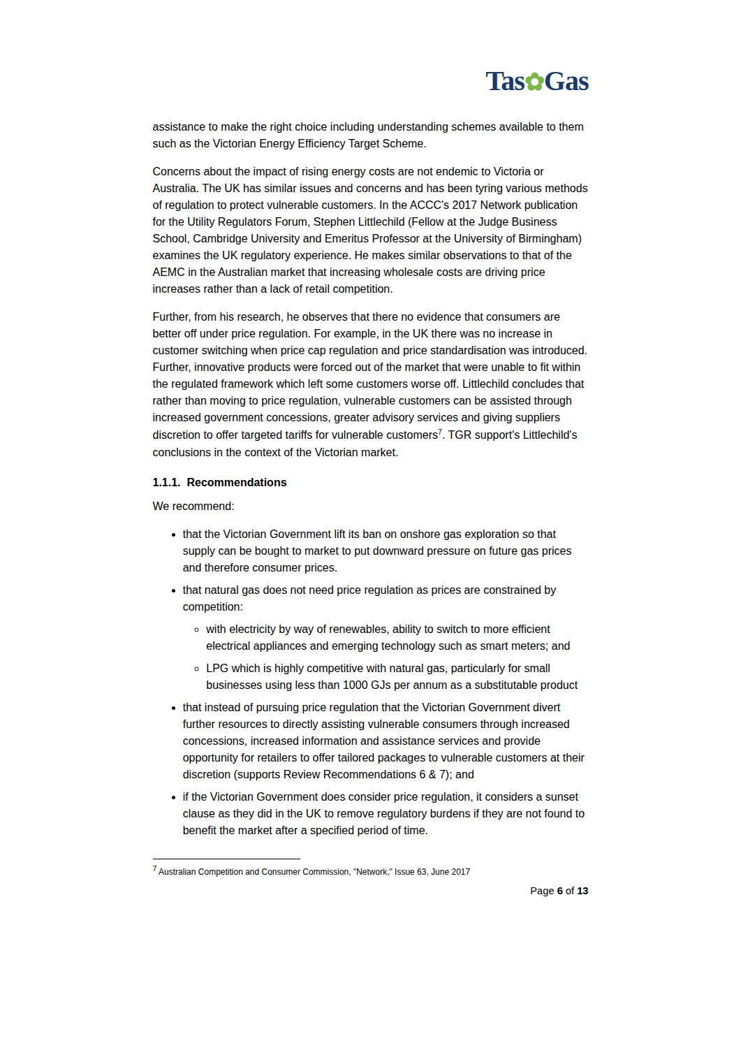Tas✿Gas
assistance to make the right choice including understanding schemes available to them such as the Victorian Energy Efficiency Target Scheme.
Concerns about the impact of rising energy costs are not endemic to Victoria or Australia. The UK has similar issues and concerns and has been tyring various methods of regulation to protect vulnerable customers. In the ACCC's 2017 Network publication for the Utility Regulators Forum, Stephen Littlechild (Fellow at the Judge Business School, Cambridge University and Emeritus Professor at the University of Birmingham) examines the UK regulatory experience. He makes similar observations to that of the AEMC in the Australian market that increasing wholesale costs are driving price increases rather than a lack of retail competition.
Further, from his research, he observes that there no evidence that consumers are better off under price regulation. For example, in the UK there was no increase in customer switching when price cap regulation and price standardisation was introduced. Further, innovative products were forced out of the market that were unable to fit within the regulated framework which left some customers worse off. Littlechild concludes that rather than moving to price regulation, vulnerable customers can be assisted through increased government concessions, greater advisory services and giving suppliers discretion to offer targeted tariffs for vulnerable customers7. TGR support's Littlechild's conclusions in the context of the Victorian market.
1.1.1. Recommendations
We recommend:
that the Victorian Government lift its ban on onshore gas exploration so that supply can be bought to market to put downward pressure on future gas prices and therefore consumer prices.
that natural gas does not need price regulation as prices are constrained by competition:
with electricity by way of renewables, ability to switch to more efficient electrical appliances and emerging technology such as smart meters; and
LPG which is highly competitive with natural gas, particularly for small businesses using less than 1000 GJs per annum as a substitutable product
that instead of pursuing price regulation that the Victorian Government divert further resources to directly assisting vulnerable consumers through increased concessions, increased information and assistance services and provide opportunity for retailers to offer tailored packages to vulnerable customers at their discretion (supports Review Recommendations 6 & 7); and
if the Victorian Government does consider price regulation, it considers a sunset clause as they did in the UK to remove regulatory burdens if they are not found to benefit the market after a specified period of time.
7 Australian Competition and Consumer Commission, "Network," Issue 63, June 2017
Page 6 of 13